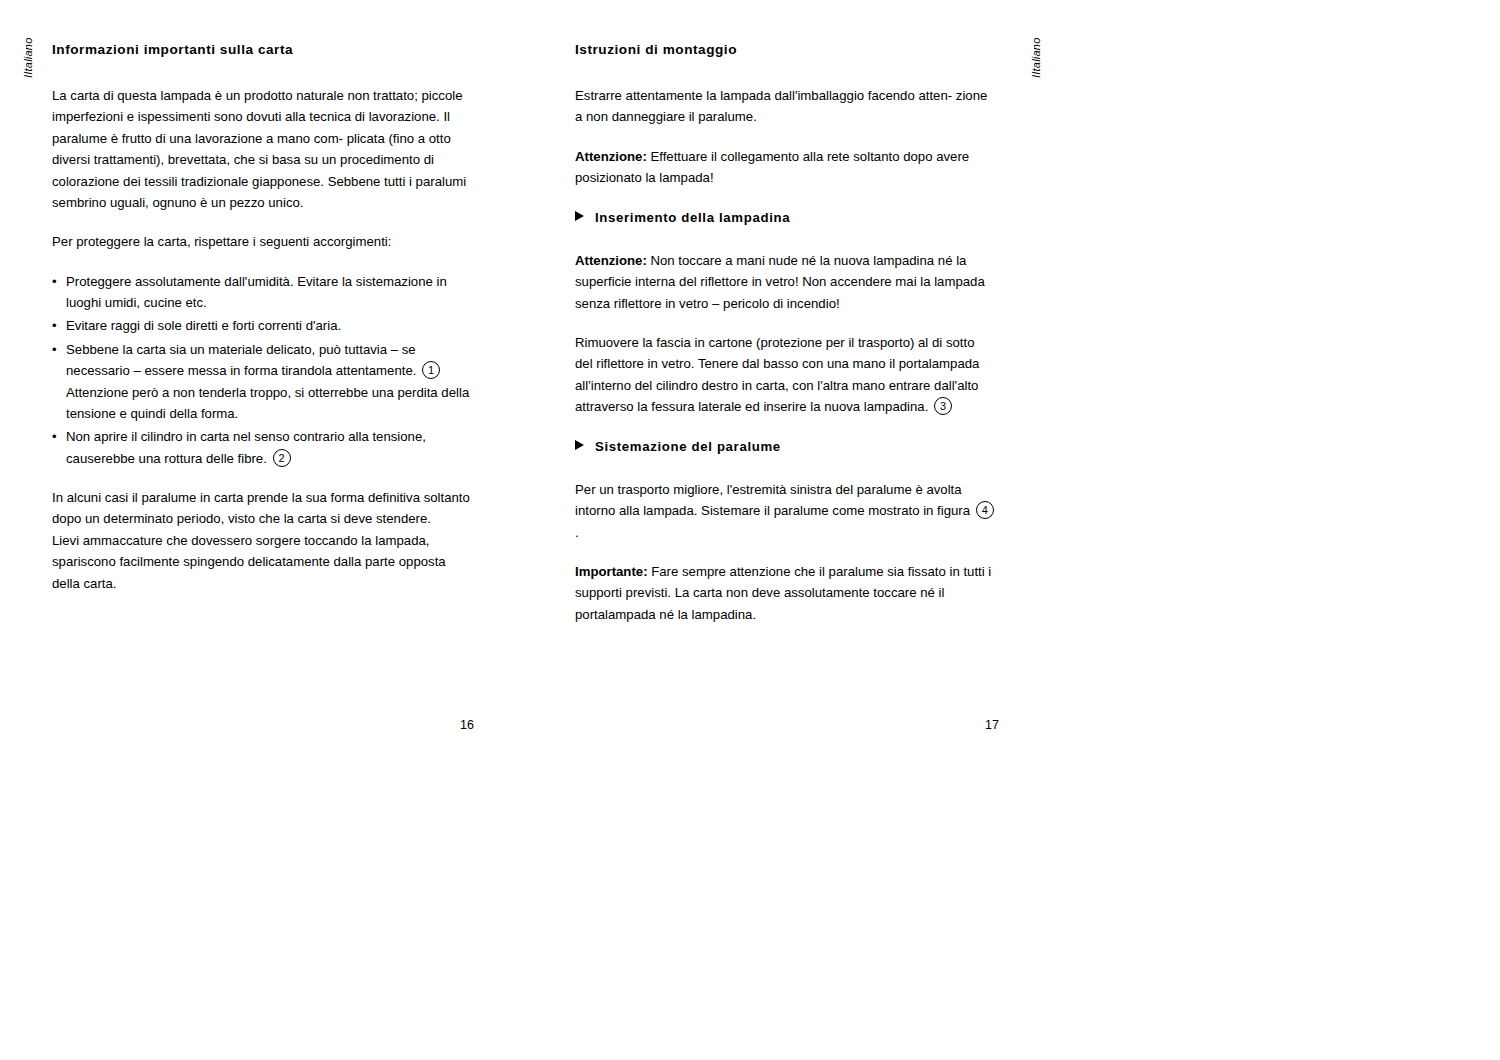IItaliano
IItaliano
Informazioni importanti sulla carta
La carta di questa lampada è un prodotto naturale non trattato; piccole imperfezioni e ispessimenti sono dovuti alla tecnica di lavorazione. Il paralume è frutto di una lavorazione a mano com- plicata (fino a otto diversi trattamenti), brevettata, che si basa su un procedimento di colorazione dei tessili tradizionale giapponese. Sebbene tutti i paralumi sembrino uguali, ognuno è un pezzo unico.
Per proteggere la carta, rispettare i seguenti accorgimenti:
Proteggere assolutamente dall'umidità. Evitare la sistemazione in luoghi umidi, cucine etc.
Evitare raggi di sole diretti e forti correnti d'aria.
Sebbene la carta sia un materiale delicato, può tuttavia – se necessario – essere messa in forma tirandola attentamente. 1
Attenzione però a non tenderla troppo, si otterrebbe una perdita della tensione e quindi della forma.
Non aprire il cilindro in carta nel senso contrario alla tensione, causerebbe una rottura delle fibre. 2
In alcuni casi il paralume in carta prende la sua forma definitiva soltanto dopo un determinato periodo, visto che la carta si deve stendere.
Lievi ammaccature che dovessero sorgere toccando la lampada, spariscono facilmente spingendo delicatamente dalla parte opposta della carta.
Istruzioni di montaggio
Estrarre attentamente la lampada dall'imballaggio facendo atten- zione a non danneggiare il paralume.
Attenzione: Effettuare il collegamento alla rete soltanto dopo avere posizionato la lampada!
Inserimento della lampadina
Attenzione: Non toccare a mani nude né la nuova lampadina né la superficie interna del riflettore in vetro! Non accendere mai la lampada senza riflettore in vetro – pericolo di incendio!
Rimuovere la fascia in cartone (protezione per il trasporto) al di sotto del riflettore in vetro. Tenere dal basso con una mano il portalampada all'interno del cilindro destro in carta, con l'altra mano entrare dall'alto attraverso la fessura laterale ed inserire la nuova lampadina. 3
Sistemazione del paralume
Per un trasporto migliore, l'estremità sinistra del paralume è avolta intorno alla lampada. Sistemare il paralume come mostrato in figura 4.
Importante: Fare sempre attenzione che il paralume sia fissato in tutti i supporti previsti. La carta non deve assolutamente toccare né il portalampada né la lampadina.
16
17